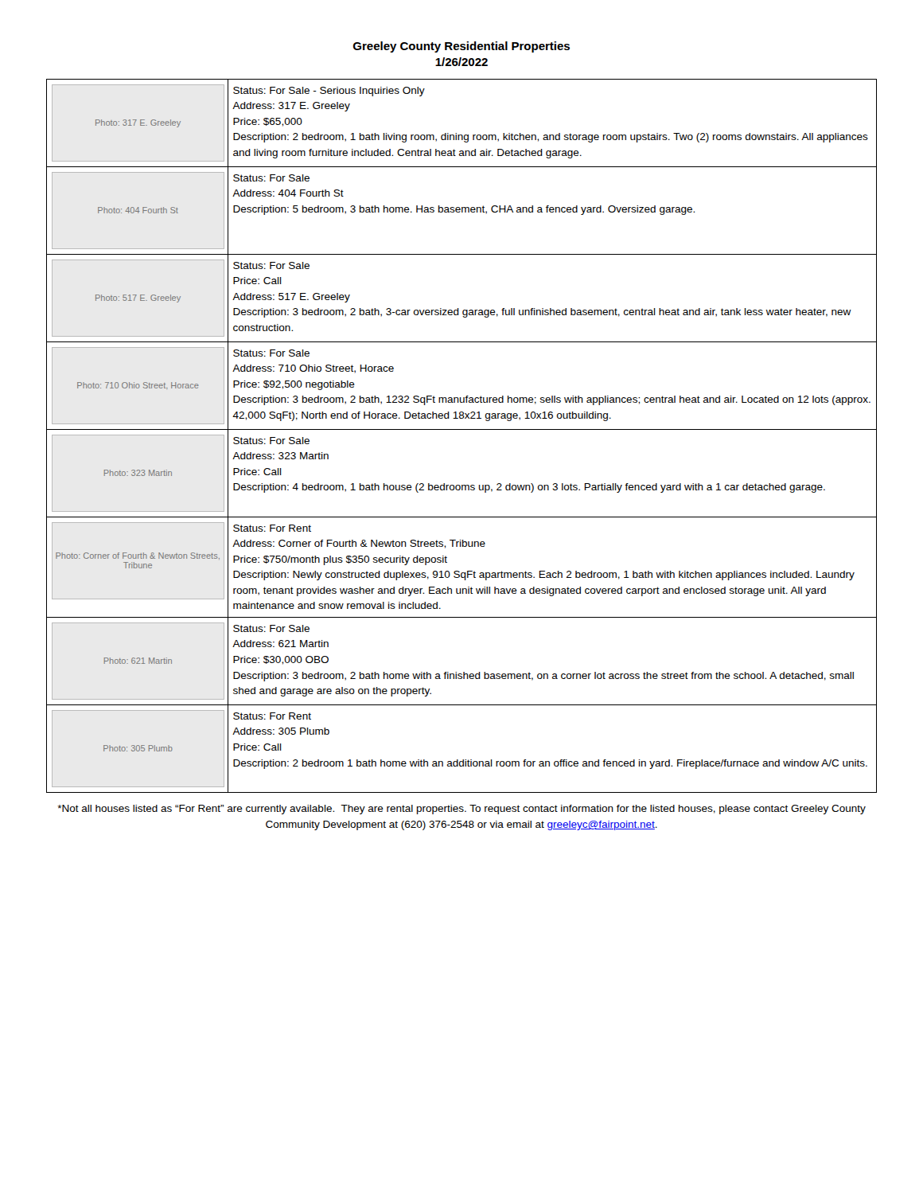Greeley County Residential Properties
1/26/2022
| Photo: 317 E. Greeley | Status: For Sale - Serious Inquiries Only Address: 317 E. Greeley Price: $65,000 Description: 2 bedroom, 1 bath living room, dining room, kitchen, and storage room upstairs. Two (2) rooms downstairs. All appliances and living room furniture included. Central heat and air. Detached garage. |
| Photo: 404 Fourth St | Status: For Sale Address: 404 Fourth St Description: 5 bedroom, 3 bath home. Has basement, CHA and a fenced yard. Oversized garage. |
| Photo: 517 E. Greeley | Status: For Sale Price: Call Address: 517 E. Greeley Description: 3 bedroom, 2 bath, 3-car oversized garage, full unfinished basement, central heat and air, tank less water heater, new construction. |
| Photo: 710 Ohio Street, Horace | Status: For Sale Address: 710 Ohio Street, Horace Price: $92,500 negotiable Description: 3 bedroom, 2 bath, 1232 SqFt manufactured home; sells with appliances; central heat and air. Located on 12 lots (approx. 42,000 SqFt); North end of Horace. Detached 18x21 garage, 10x16 outbuilding. |
| Photo: 323 Martin | Status: For Sale Address: 323 Martin Price: Call Description: 4 bedroom, 1 bath house (2 bedrooms up, 2 down) on 3 lots. Partially fenced yard with a 1 car detached garage. |
| Photo: Corner of Fourth & Newton Streets, Tribune | Status: For Rent Address: Corner of Fourth & Newton Streets, Tribune Price: $750/month plus $350 security deposit Description: Newly constructed duplexes, 910 SqFt apartments. Each 2 bedroom, 1 bath with kitchen appliances included. Laundry room, tenant provides washer and dryer. Each unit will have a designated covered carport and enclosed storage unit. All yard maintenance and snow removal is included. |
| Photo: 621 Martin | Status: For Sale Address: 621 Martin Price: $30,000 OBO Description: 3 bedroom, 2 bath home with a finished basement, on a corner lot across the street from the school. A detached, small shed and garage are also on the property. |
| Photo: 305 Plumb | Status: For Rent Address: 305 Plumb Price: Call Description: 2 bedroom 1 bath home with an additional room for an office and fenced in yard. Fireplace/furnace and window A/C units. |
*Not all houses listed as “For Rent” are currently available. They are rental properties. To request contact information for the listed houses, please contact Greeley County Community Development at (620) 376-2548 or via email at greeleyc@fairpoint.net.